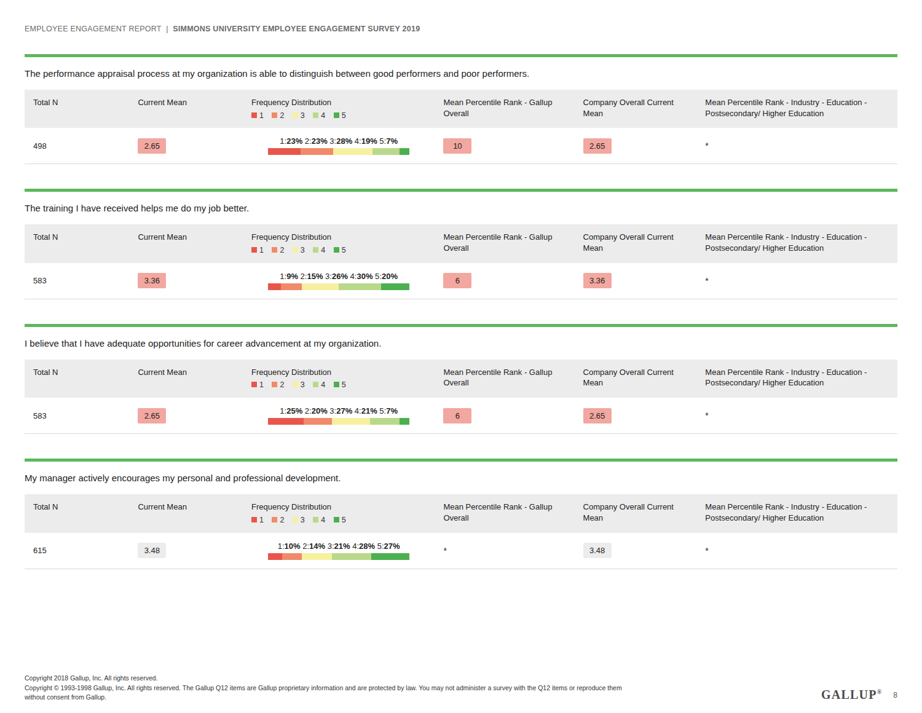EMPLOYEE ENGAGEMENT REPORT | SIMMONS UNIVERSITY EMPLOYEE ENGAGEMENT SURVEY 2019
The performance appraisal process at my organization is able to distinguish between good performers and poor performers.
| Total N | Current Mean | Frequency Distribution 1 2 3 4 5 | Mean Percentile Rank - Gallup Overall | Company Overall Current Mean | Mean Percentile Rank - Industry - Education - Postsecondary/ Higher Education |
| --- | --- | --- | --- | --- | --- |
| 498 | 2.65 | 1: 23% 2: 23% 3: 28% 4: 19% 5: 7% | 10 | 2.65 | * |
The training I have received helps me do my job better.
| Total N | Current Mean | Frequency Distribution 1 2 3 4 5 | Mean Percentile Rank - Gallup Overall | Company Overall Current Mean | Mean Percentile Rank - Industry - Education - Postsecondary/ Higher Education |
| --- | --- | --- | --- | --- | --- |
| 583 | 3.36 | 1: 9% 2: 15% 3: 26% 4: 30% 5: 20% | 6 | 3.36 | * |
I believe that I have adequate opportunities for career advancement at my organization.
| Total N | Current Mean | Frequency Distribution 1 2 3 4 5 | Mean Percentile Rank - Gallup Overall | Company Overall Current Mean | Mean Percentile Rank - Industry - Education - Postsecondary/ Higher Education |
| --- | --- | --- | --- | --- | --- |
| 583 | 2.65 | 1: 25% 2: 20% 3: 27% 4: 21% 5: 7% | 6 | 2.65 | * |
My manager actively encourages my personal and professional development.
| Total N | Current Mean | Frequency Distribution 1 2 3 4 5 | Mean Percentile Rank - Gallup Overall | Company Overall Current Mean | Mean Percentile Rank - Industry - Education - Postsecondary/ Higher Education |
| --- | --- | --- | --- | --- | --- |
| 615 | 3.48 | 1: 10% 2: 14% 3: 21% 4: 28% 5: 27% | * | 3.48 | * |
Copyright 2018 Gallup, Inc. All rights reserved.
Copyright © 1993-1998 Gallup, Inc. All rights reserved. The Gallup Q12 items are Gallup proprietary information and are protected by law. You may not administer a survey with the Q12 items or reproduce them without consent from Gallup.
GALLUP®
8